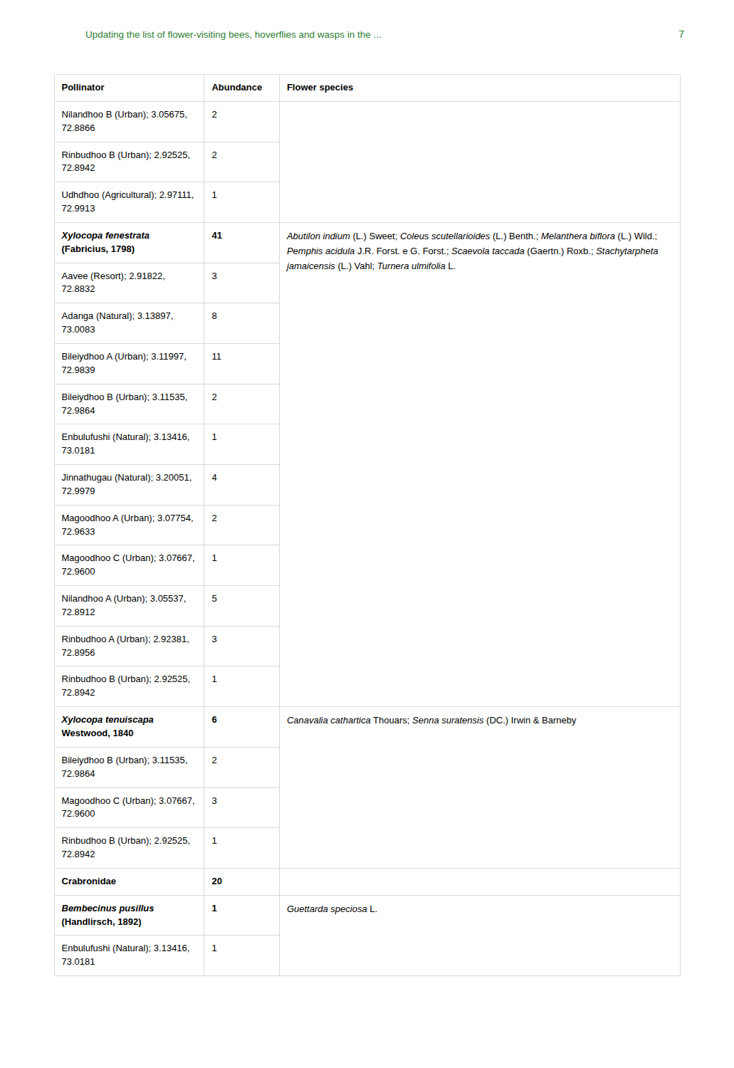Updating the list of flower-visiting bees, hoverflies and wasps in the ...
7
| Pollinator | Abundance | Flower species |
| --- | --- | --- |
| Nilandhoo B (Urban); 3.05675, 72.8866 | 2 | |
| Rinbudhoo B (Urban); 2.92525, 72.8942 | 2 |
| Udhdhoo (Agricultural); 2.97111, 72.9913 | 1 |
| Xylocopa fenestrata (Fabricius, 1798) | 41 | Abutilon indium (L.) Sweet; Coleus scutellarioides (L.) Benth.; Melanthera biflora (L.) Wild.; Pemphis acidula J.R. Forst. e G. Forst.; Scaevola taccada (Gaertn.) Roxb.; Stachytarpheta jamaicensis (L.) Vahl; Turnera ulmifolia L. |
| Aavee (Resort); 2.91822, 72.8832 | 3 |
| Adanga (Natural); 3.13897, 73.0083 | 8 |
| Bileiydhoo A (Urban); 3.11997, 72.9839 | 11 |
| Bileiydhoo B (Urban); 3.11535, 72.9864 | 2 |
| Enbulufushi (Natural); 3.13416, 73.0181 | 1 |
| Jinnathugau (Natural); 3.20051, 72.9979 | 4 |
| Magoodhoo A (Urban); 3.07754, 72.9633 | 2 |
| Magoodhoo C (Urban); 3.07667, 72.9600 | 1 |
| Nilandhoo A (Urban); 3.05537, 72.8912 | 5 |
| Rinbudhoo A (Urban); 2.92381, 72.8956 | 3 |
| Rinbudhoo B (Urban); 2.92525, 72.8942 | 1 |
| Xylocopa tenuiscapa Westwood, 1840 | 6 | Canavalia cathartica Thouars; Senna suratensis (DC.) Irwin & Barneby |
| Bileiydhoo B (Urban); 3.11535, 72.9864 | 2 |
| Magoodhoo C (Urban); 3.07667, 72.9600 | 3 |
| Rinbudhoo B (Urban); 2.92525, 72.8942 | 1 |
| Crabronidae | 20 | |
| Bembecinus pusillus (Handlirsch, 1892) | 1 | Guettarda speciosa L. |
| Enbulufushi (Natural); 3.13416, 73.0181 | 1 |